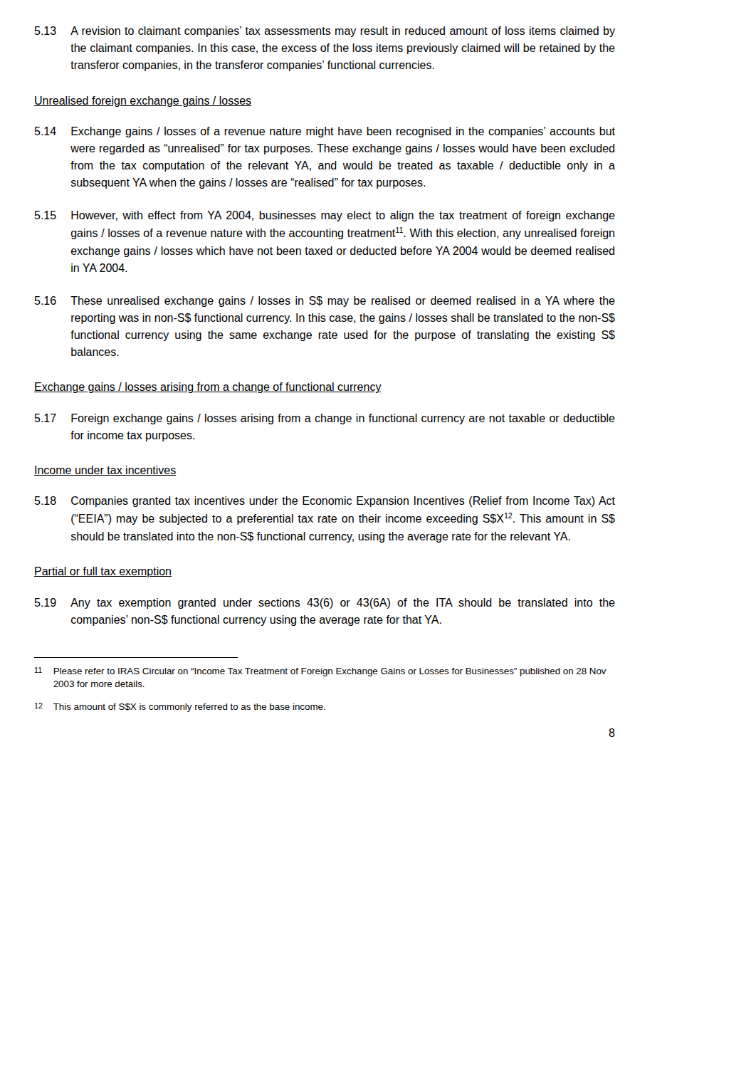5.13
A revision to claimant companies’ tax assessments may result in reduced amount of loss items claimed by the claimant companies. In this case, the excess of the loss items previously claimed will be retained by the transferor companies, in the transferor companies’ functional currencies.
Unrealised foreign exchange gains / losses
5.14
Exchange gains / losses of a revenue nature might have been recognised in the companies’ accounts but were regarded as “unrealised” for tax purposes. These exchange gains / losses would have been excluded from the tax computation of the relevant YA, and would be treated as taxable / deductible only in a subsequent YA when the gains / losses are “realised” for tax purposes.
5.15
However, with effect from YA 2004, businesses may elect to align the tax treatment of foreign exchange gains / losses of a revenue nature with the accounting treatment11. With this election, any unrealised foreign exchange gains / losses which have not been taxed or deducted before YA 2004 would be deemed realised in YA 2004.
5.16
These unrealised exchange gains / losses in S$ may be realised or deemed realised in a YA where the reporting was in non-S$ functional currency. In this case, the gains / losses shall be translated to the non-S$ functional currency using the same exchange rate used for the purpose of translating the existing S$ balances.
Exchange gains / losses arising from a change of functional currency
5.17
Foreign exchange gains / losses arising from a change in functional currency are not taxable or deductible for income tax purposes.
Income under tax incentives
5.18
Companies granted tax incentives under the Economic Expansion Incentives (Relief from Income Tax) Act (“EEIA”) may be subjected to a preferential tax rate on their income exceeding S$X12. This amount in S$ should be translated into the non-S$ functional currency, using the average rate for the relevant YA.
Partial or full tax exemption
5.19
Any tax exemption granted under sections 43(6) or 43(6A) of the ITA should be translated into the companies’ non-S$ functional currency using the average rate for that YA.
11
Please refer to IRAS Circular on “Income Tax Treatment of Foreign Exchange Gains or Losses for Businesses” published on 28 Nov 2003 for more details.
12
This amount of S$X is commonly referred to as the base income.
8